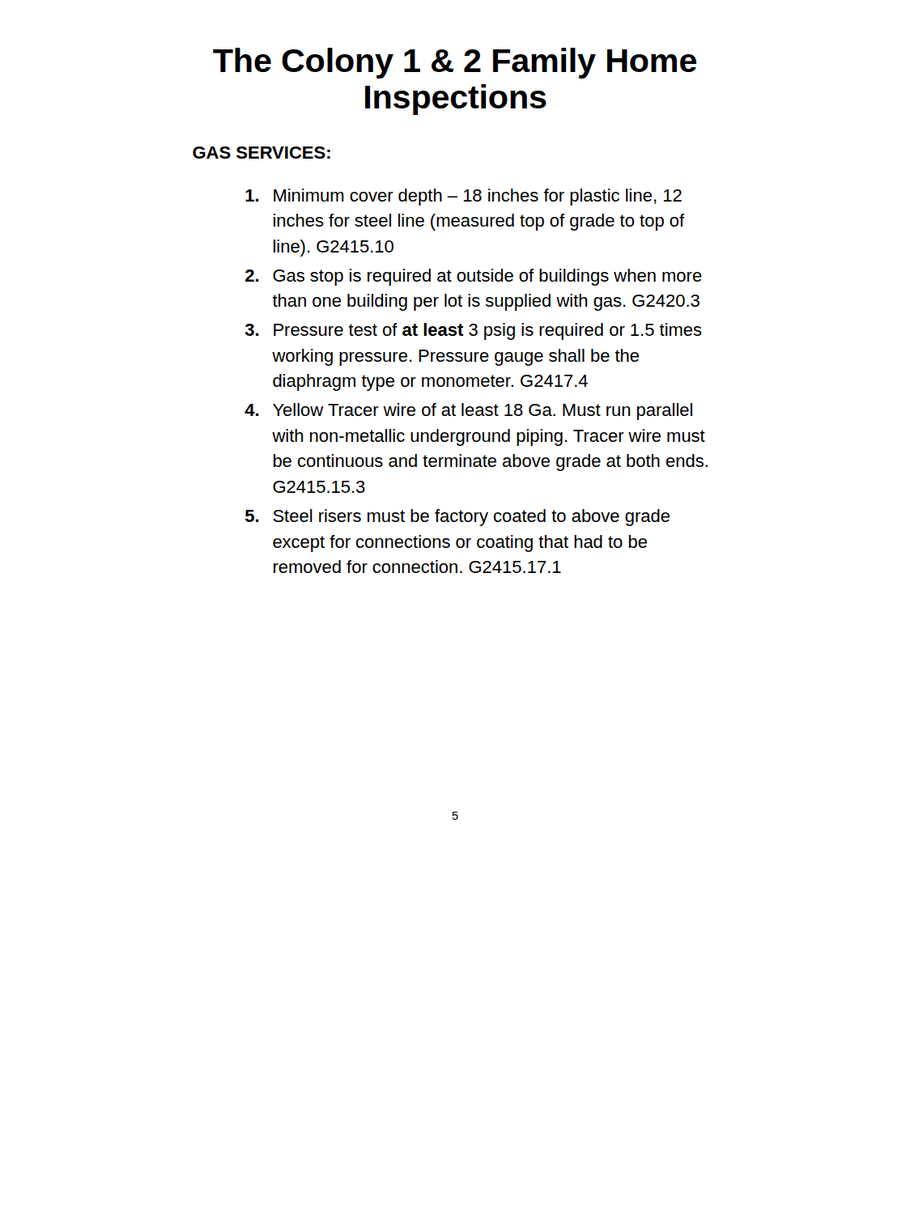The Colony 1 & 2 Family Home Inspections
GAS SERVICES:
Minimum cover depth – 18 inches for plastic line, 12 inches for steel line (measured top of grade to top of line). G2415.10
Gas stop is required at outside of buildings when more than one building per lot is supplied with gas. G2420.3
Pressure test of at least 3 psig is required or 1.5 times working pressure. Pressure gauge shall be the diaphragm type or monometer. G2417.4
Yellow Tracer wire of at least 18 Ga. Must run parallel with non-metallic underground piping. Tracer wire must be continuous and terminate above grade at both ends. G2415.15.3
Steel risers must be factory coated to above grade except for connections or coating that had to be removed for connection. G2415.17.1
5